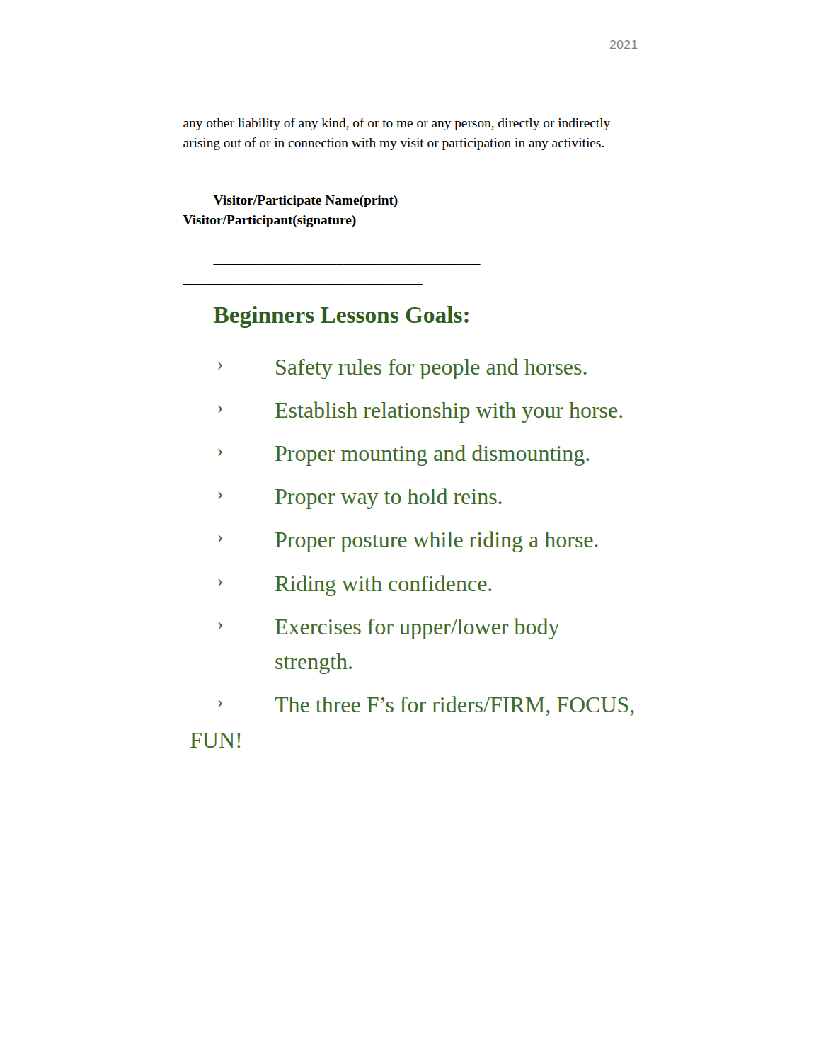2021
any other liability of any kind, of or to me or any person, directly or indirectly arising out of or in connection with my visit or participation in any activities.
Visitor/Participate Name(print)
Visitor/Participant(signature)
_______________________________________
___________________________________
Beginners Lessons Goals:
Safety rules for people and horses.
Establish relationship with your horse.
Proper mounting and dismounting.
Proper way to hold reins.
Proper posture while riding a horse.
Riding with confidence.
Exercises for upper/lower body strength.
The three F’s for riders/FIRM, FOCUS, FUN!